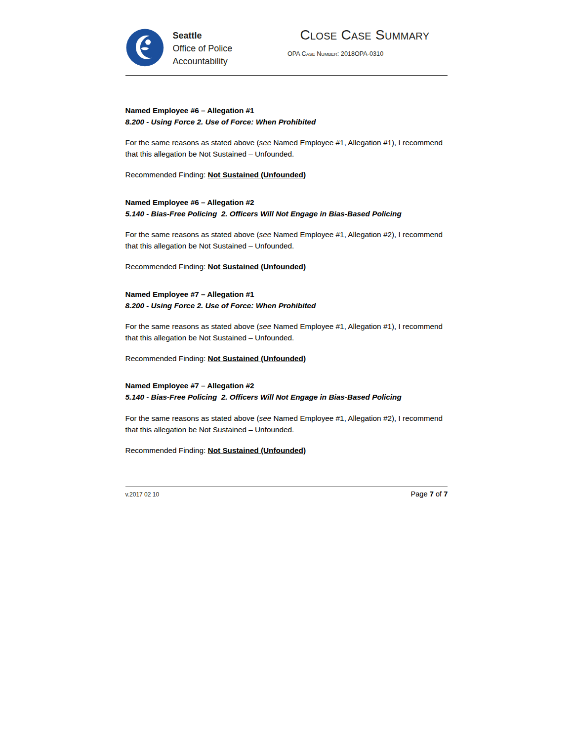Seattle
Office of Police
Accountability
Close Case Summary
OPA Case Number: 2018OPA-0310
Named Employee #6 – Allegation #1
8.200 - Using Force 2. Use of Force: When Prohibited
For the same reasons as stated above (see Named Employee #1, Allegation #1), I recommend that this allegation be Not Sustained – Unfounded.
Recommended Finding: Not Sustained (Unfounded)
Named Employee #6 – Allegation #2
5.140 - Bias-Free Policing 2. Officers Will Not Engage in Bias-Based Policing
For the same reasons as stated above (see Named Employee #1, Allegation #2), I recommend that this allegation be Not Sustained – Unfounded.
Recommended Finding: Not Sustained (Unfounded)
Named Employee #7 – Allegation #1
8.200 - Using Force 2. Use of Force: When Prohibited
For the same reasons as stated above (see Named Employee #1, Allegation #1), I recommend that this allegation be Not Sustained – Unfounded.
Recommended Finding: Not Sustained (Unfounded)
Named Employee #7 – Allegation #2
5.140 - Bias-Free Policing 2. Officers Will Not Engage in Bias-Based Policing
For the same reasons as stated above (see Named Employee #1, Allegation #2), I recommend that this allegation be Not Sustained – Unfounded.
Recommended Finding: Not Sustained (Unfounded)
v.2017 02 10
Page 7 of 7